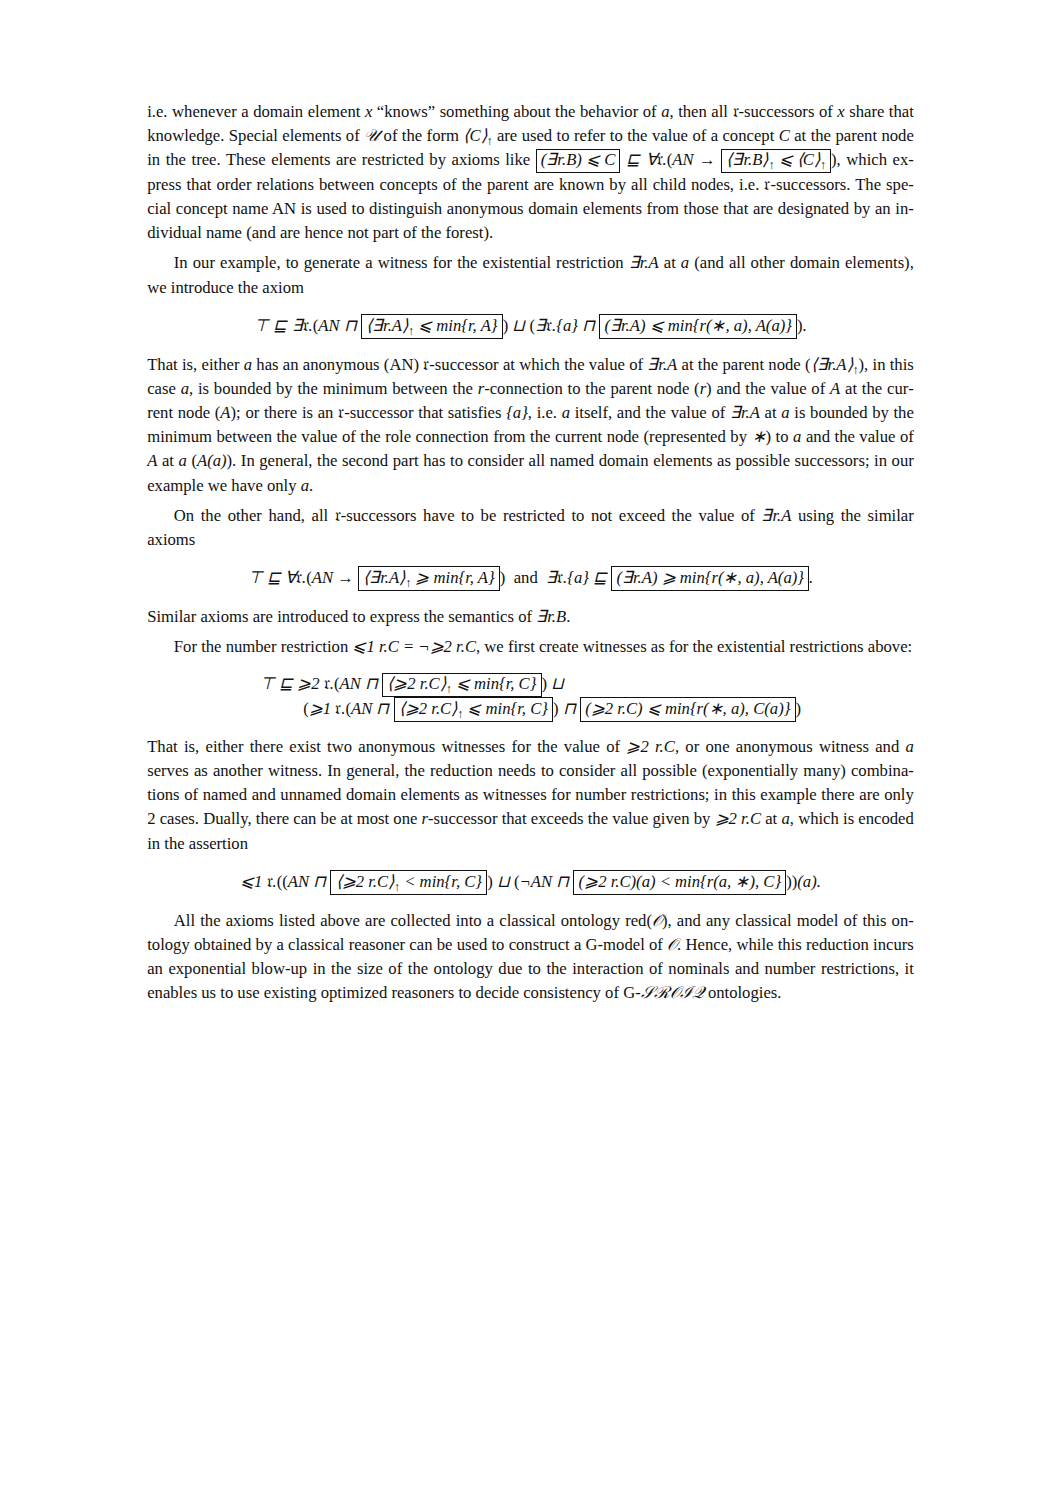i.e. whenever a domain element x “knows” something about the behavior of a, then all 𝔯-successors of x share that knowledge. Special elements of 𝒰 of the form ⟨C⟩↑ are used to refer to the value of a concept C at the parent node in the tree. These elements are restricted by axioms like (∃r.B) ⩽ C ⊑ ∀𝔯.(AN → ⟨∃r.B⟩↑ ⩽ ⟨C⟩↑), which express that order relations between concepts of the parent are known by all child nodes, i.e. 𝔯-successors. The special concept name AN is used to distinguish anonymous domain elements from those that are designated by an individual name (and are hence not part of the forest).
In our example, to generate a witness for the existential restriction ∃r.A at a (and all other domain elements), we introduce the axiom
⊤ ⊑ ∃𝔯.(AN ⊓ ⟨∃r.A⟩↑ ⩽ min{r, A}) ⊔ (∃𝔯.{a} ⊓ (∃r.A) ⩽ min{r(∗, a), A(a)}).
That is, either a has an anonymous (AN) 𝔯-successor at which the value of ∃r.A at the parent node (⟨∃r.A⟩↑), in this case a, is bounded by the minimum between the r-connection to the parent node (r) and the value of A at the current node (A); or there is an 𝔯-successor that satisfies {a}, i.e. a itself, and the value of ∃r.A at a is bounded by the minimum between the value of the role connection from the current node (represented by ∗) to a and the value of A at a (A(a)). In general, the second part has to consider all named domain elements as possible successors; in our example we have only a.
On the other hand, all 𝔯-successors have to be restricted to not exceed the value of ∃r.A using the similar axioms
⊤ ⊑ ∀𝔯.(AN → ⟨∃r.A⟩↑ ⩾ min{r, A}) and ∃𝔯.{a} ⊑ (∃r.A) ⩾ min{r(∗, a), A(a)}.
Similar axioms are introduced to express the semantics of ∃r.B.
For the number restriction ⩽1 r.C = ¬⩾2 r.C, we first create witnesses as for the existential restrictions above:
⊤ ⊑ ⩾2 𝔯.(AN ⊓ ⟨⩾2 r.C⟩↑ ⩽ min{r, C}) ⊔ (⩾1 𝔯.(AN ⊓ ⟨⩾2 r.C⟩↑ ⩽ min{r, C}) ⊓ (⩾2 r.C) ⩽ min{r(∗, a), C(a)})
That is, either there exist two anonymous witnesses for the value of ⩾2 r.C, or one anonymous witness and a serves as another witness. In general, the reduction needs to consider all possible (exponentially many) combinations of named and unnamed domain elements as witnesses for number restrictions; in this example there are only 2 cases. Dually, there can be at most one r-successor that exceeds the value given by ⩾2 r.C at a, which is encoded in the assertion
⩽1 𝔯.((AN ⊓ ⟨⩾2 r.C⟩↑ < min{r, C}) ⊔ (¬AN ⊓ (⩾2 r.C)(a) < min{r(a, ∗), C}))(a).
All the axioms listed above are collected into a classical ontology red(𝒪), and any classical model of this ontology obtained by a classical reasoner can be used to construct a G-model of 𝒪. Hence, while this reduction incurs an exponential blow-up in the size of the ontology due to the interaction of nominals and number restrictions, it enables us to use existing optimized reasoners to decide consistency of G-𝒮ℛ𝒪ℐ𝒬 ontologies.